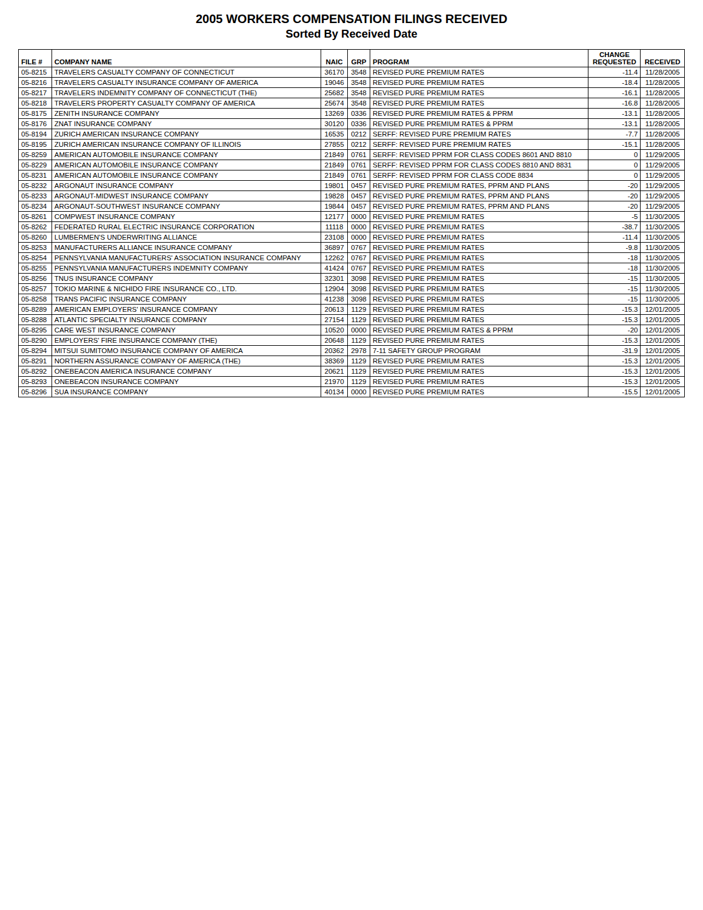2005 WORKERS COMPENSATION FILINGS RECEIVED
Sorted By Received Date
| FILE # | COMPANY NAME | NAIC | GRP | PROGRAM | CHANGE REQUESTED | RECEIVED |
| --- | --- | --- | --- | --- | --- | --- |
| 05-8215 | TRAVELERS CASUALTY COMPANY OF CONNECTICUT | 36170 | 3548 | REVISED PURE PREMIUM RATES | -11.4 | 11/28/2005 |
| 05-8216 | TRAVELERS CASUALTY INSURANCE COMPANY OF AMERICA | 19046 | 3548 | REVISED PURE PREMIUM RATES | -18.4 | 11/28/2005 |
| 05-8217 | TRAVELERS INDEMNITY COMPANY OF CONNECTICUT (THE) | 25682 | 3548 | REVISED PURE PREMIUM RATES | -16.1 | 11/28/2005 |
| 05-8218 | TRAVELERS PROPERTY CASUALTY COMPANY OF AMERICA | 25674 | 3548 | REVISED PURE PREMIUM RATES | -16.8 | 11/28/2005 |
| 05-8175 | ZENITH INSURANCE COMPANY | 13269 | 0336 | REVISED PURE PREMIUM RATES & PPRM | -13.1 | 11/28/2005 |
| 05-8176 | ZNAT INSURANCE COMPANY | 30120 | 0336 | REVISED PURE PREMIUM RATES & PPRM | -13.1 | 11/28/2005 |
| 05-8194 | ZURICH AMERICAN INSURANCE COMPANY | 16535 | 0212 | SERFF: REVISED PURE PREMIUM RATES | -7.7 | 11/28/2005 |
| 05-8195 | ZURICH AMERICAN INSURANCE COMPANY OF ILLINOIS | 27855 | 0212 | SERFF: REVISED PURE PREMIUM RATES | -15.1 | 11/28/2005 |
| 05-8259 | AMERICAN AUTOMOBILE INSURANCE COMPANY | 21849 | 0761 | SERFF: REVISED PPRM FOR CLASS CODES 8601 AND 8810 | 0 | 11/29/2005 |
| 05-8229 | AMERICAN AUTOMOBILE INSURANCE COMPANY | 21849 | 0761 | SERFF: REVISED PPRM FOR CLASS CODES 8810 AND 8831 | 0 | 11/29/2005 |
| 05-8231 | AMERICAN AUTOMOBILE INSURANCE COMPANY | 21849 | 0761 | SERFF: REVISED PPRM FOR CLASS CODE 8834 | 0 | 11/29/2005 |
| 05-8232 | ARGONAUT INSURANCE COMPANY | 19801 | 0457 | REVISED PURE PREMIUM RATES, PPRM AND PLANS | -20 | 11/29/2005 |
| 05-8233 | ARGONAUT-MIDWEST INSURANCE COMPANY | 19828 | 0457 | REVISED PURE PREMIUM RATES, PPRM AND PLANS | -20 | 11/29/2005 |
| 05-8234 | ARGONAUT-SOUTHWEST INSURANCE COMPANY | 19844 | 0457 | REVISED PURE PREMIUM RATES, PPRM AND PLANS | -20 | 11/29/2005 |
| 05-8261 | COMPWEST INSURANCE COMPANY | 12177 | 0000 | REVISED PURE PREMIUM RATES | -5 | 11/30/2005 |
| 05-8262 | FEDERATED RURAL ELECTRIC INSURANCE CORPORATION | 11118 | 0000 | REVISED PURE PREMIUM RATES | -38.7 | 11/30/2005 |
| 05-8260 | LUMBERMEN'S UNDERWRITING ALLIANCE | 23108 | 0000 | REVISED PURE PREMIUM RATES | -11.4 | 11/30/2005 |
| 05-8253 | MANUFACTURERS ALLIANCE INSURANCE COMPANY | 36897 | 0767 | REVISED PURE PREMIUM RATES | -9.8 | 11/30/2005 |
| 05-8254 | PENNSYLVANIA MANUFACTURERS' ASSOCIATION INSURANCE COMPANY | 12262 | 0767 | REVISED PURE PREMIUM RATES | -18 | 11/30/2005 |
| 05-8255 | PENNSYLVANIA MANUFACTURERS INDEMNITY COMPANY | 41424 | 0767 | REVISED PURE PREMIUM RATES | -18 | 11/30/2005 |
| 05-8256 | TNUS INSURANCE COMPANY | 32301 | 3098 | REVISED PURE PREMIUM RATES | -15 | 11/30/2005 |
| 05-8257 | TOKIO MARINE & NICHIDO FIRE INSURANCE CO., LTD. | 12904 | 3098 | REVISED PURE PREMIUM RATES | -15 | 11/30/2005 |
| 05-8258 | TRANS PACIFIC INSURANCE COMPANY | 41238 | 3098 | REVISED PURE PREMIUM RATES | -15 | 11/30/2005 |
| 05-8289 | AMERICAN EMPLOYERS' INSURANCE COMPANY | 20613 | 1129 | REVISED PURE PREMIUM RATES | -15.3 | 12/01/2005 |
| 05-8288 | ATLANTIC SPECIALTY INSURANCE COMPANY | 27154 | 1129 | REVISED PURE PREMIUM RATES | -15.3 | 12/01/2005 |
| 05-8295 | CARE WEST INSURANCE COMPANY | 10520 | 0000 | REVISED PURE PREMIUM RATES & PPRM | -20 | 12/01/2005 |
| 05-8290 | EMPLOYERS' FIRE INSURANCE COMPANY (THE) | 20648 | 1129 | REVISED PURE PREMIUM RATES | -15.3 | 12/01/2005 |
| 05-8294 | MITSUI SUMITOMO INSURANCE COMPANY OF AMERICA | 20362 | 2978 | 7-11 SAFETY GROUP PROGRAM | -31.9 | 12/01/2005 |
| 05-8291 | NORTHERN ASSURANCE COMPANY OF AMERICA (THE) | 38369 | 1129 | REVISED PURE PREMIUM RATES | -15.3 | 12/01/2005 |
| 05-8292 | ONEBEACON AMERICA INSURANCE COMPANY | 20621 | 1129 | REVISED PURE PREMIUM RATES | -15.3 | 12/01/2005 |
| 05-8293 | ONEBEACON INSURANCE COMPANY | 21970 | 1129 | REVISED PURE PREMIUM RATES | -15.3 | 12/01/2005 |
| 05-8296 | SUA INSURANCE COMPANY | 40134 | 0000 | REVISED PURE PREMIUM RATES | -15.5 | 12/01/2005 |